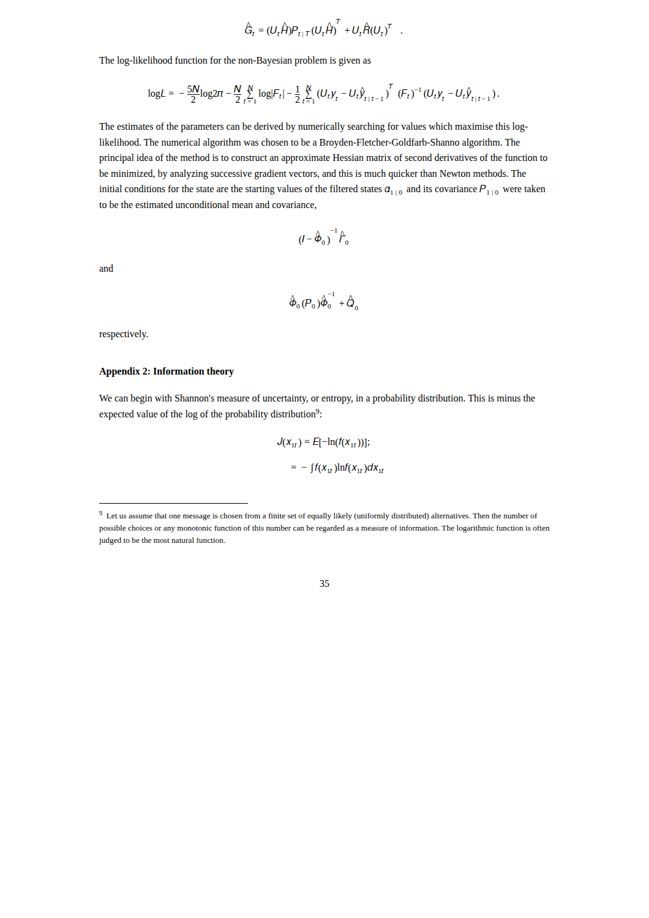G^t = ( UtH^ ) Pt|T ( UtH^ ) T + Ut R^ (Ut) T .
The log-likelihood function for the non-Bayesian problem is given as
log⁡L = − 5N2 log⁡2π − N2 ∑ t=1 N log⁡ |Ft| − 12 ∑ t=1 N ( Utyt − Ut y^t|t−1 ) T (Ft) −1 ( Utyt − Ut y^t|t−1 ) .
The estimates of the parameters can be derived by numerically searching for values which maximise this log-likelihood. The numerical algorithm was chosen to be a Broyden-Fletcher-Goldfarb-Shanno algorithm. The principal idea of the method is to construct an approximate Hessian matrix of second derivatives of the function to be minimized, by analyzing successive gradient vectors, and this is much quicker than Newton methods. The initial conditions for the state are the starting values of the filtered states α1|0 and its covariance P1|0 were taken to be the estimated unconditional mean and covariance,
( I−Φ^0 ) −1 Γ^0
and
Φ^0 ( P¯0 ) Φ^ 0 −1 + Q^0
respectively.
Appendix 2: Information theory
We can begin with Shannon's measure of uncertainty, or entropy, in a probability distribution. This is minus the expected value of the log of the probability distribution9:
J (x1t) = E [ − ln⁡ ( f⁡(x1t) ) ] ;
= − ∫ f (x1t) ln⁡ f (x1t) dx1t
9 Let us assume that one message is chosen from a finite set of equally likely (uniformly distributed) alternatives. Then the number of possible choices or any monotonic function of this number can be regarded as a measure of information. The logarithmic function is often judged to be the most natural function.
35